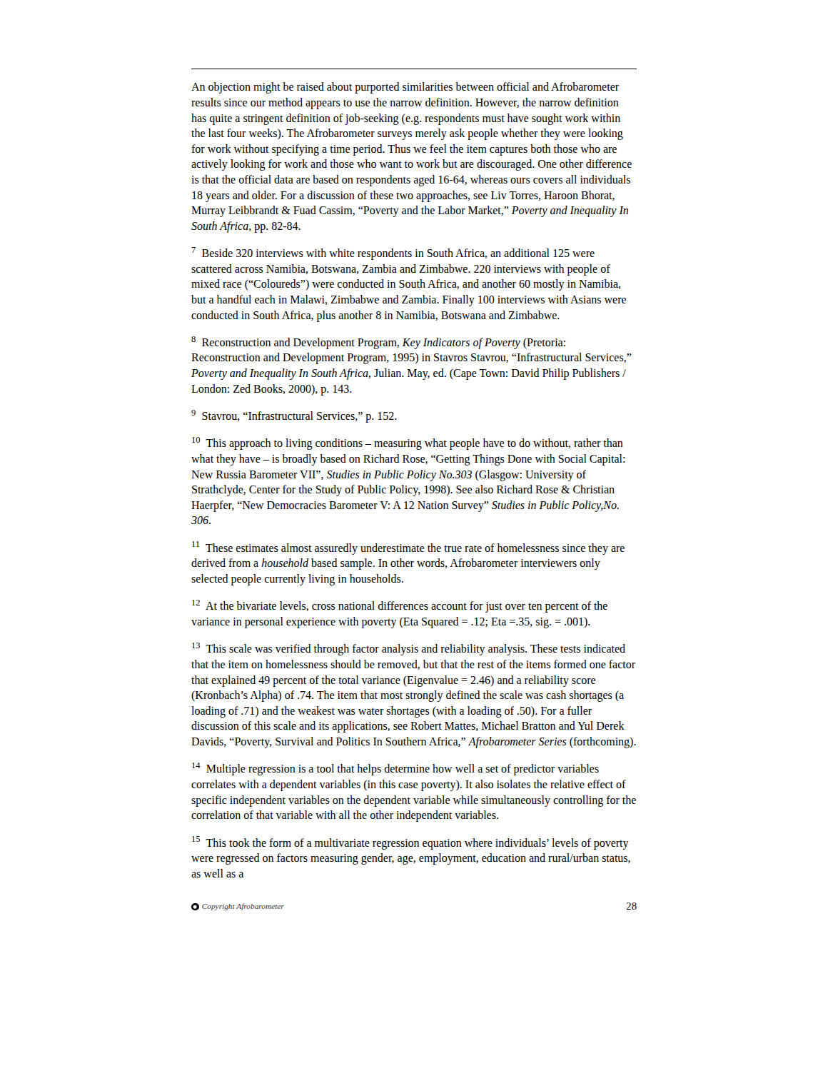An objection might be raised about purported similarities between official and Afrobarometer results since our method appears to use the narrow definition. However, the narrow definition has quite a stringent definition of job-seeking (e.g. respondents must have sought work within the last four weeks). The Afrobarometer surveys merely ask people whether they were looking for work without specifying a time period. Thus we feel the item captures both those who are actively looking for work and those who want to work but are discouraged. One other difference is that the official data are based on respondents aged 16-64, whereas ours covers all individuals 18 years and older. For a discussion of these two approaches, see Liv Torres, Haroon Bhorat, Murray Leibbrandt & Fuad Cassim, “Poverty and the Labor Market,” Poverty and Inequality In South Africa, pp. 82-84.
7 Beside 320 interviews with white respondents in South Africa, an additional 125 were scattered across Namibia, Botswana, Zambia and Zimbabwe. 220 interviews with people of mixed race (“Coloureds”) were conducted in South Africa, and another 60 mostly in Namibia, but a handful each in Malawi, Zimbabwe and Zambia. Finally 100 interviews with Asians were conducted in South Africa, plus another 8 in Namibia, Botswana and Zimbabwe.
8 Reconstruction and Development Program, Key Indicators of Poverty (Pretoria: Reconstruction and Development Program, 1995) in Stavros Stavrou, “Infrastructural Services,” Poverty and Inequality In South Africa, Julian. May, ed. (Cape Town: David Philip Publishers / London: Zed Books, 2000), p. 143.
9 Stavrou, “Infrastructural Services,” p. 152.
10 This approach to living conditions – measuring what people have to do without, rather than what they have – is broadly based on Richard Rose, “Getting Things Done with Social Capital: New Russia Barometer VII”, Studies in Public Policy No.303 (Glasgow: University of Strathclyde, Center for the Study of Public Policy, 1998). See also Richard Rose & Christian Haerpfer, “New Democracies Barometer V: A 12 Nation Survey” Studies in Public Policy,No. 306.
11 These estimates almost assuredly underestimate the true rate of homelessness since they are derived from a household based sample. In other words, Afrobarometer interviewers only selected people currently living in households.
12 At the bivariate levels, cross national differences account for just over ten percent of the variance in personal experience with poverty (Eta Squared = .12; Eta =.35, sig. = .001).
13 This scale was verified through factor analysis and reliability analysis. These tests indicated that the item on homelessness should be removed, but that the rest of the items formed one factor that explained 49 percent of the total variance (Eigenvalue = 2.46) and a reliability score (Kronbach’s Alpha) of .74. The item that most strongly defined the scale was cash shortages (a loading of .71) and the weakest was water shortages (with a loading of .50). For a fuller discussion of this scale and its applications, see Robert Mattes, Michael Bratton and Yul Derek Davids, “Poverty, Survival and Politics In Southern Africa,” Afrobarometer Series (forthcoming).
14 Multiple regression is a tool that helps determine how well a set of predictor variables correlates with a dependent variables (in this case poverty). It also isolates the relative effect of specific independent variables on the dependent variable while simultaneously controlling for the correlation of that variable with all the other independent variables.
15 This took the form of a multivariate regression equation where individuals’ levels of poverty were regressed on factors measuring gender, age, employment, education and rural/urban status, as well as a
Copyright Afrobarometer 28